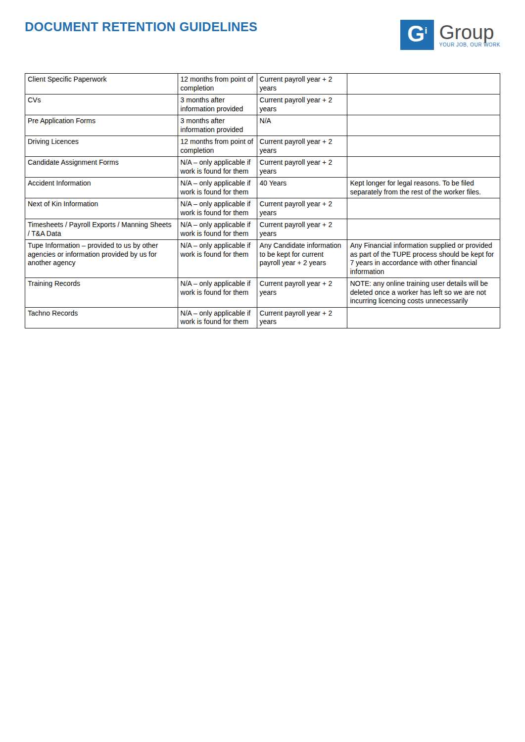DOCUMENT RETENTION GUIDELINES
Gi
Group
Your job, our work
| Client Specific Paperwork | 12 months from point of completion | Current payroll year + 2 years | |
| CVs | 3 months after information provided | Current payroll year + 2 years | |
| Pre Application Forms | 3 months after information provided | N/A | |
| Driving Licences | 12 months from point of completion | Current payroll year + 2 years | |
| Candidate Assignment Forms | N/A – only applicable if work is found for them | Current payroll year + 2 years | |
| Accident Information | N/A – only applicable if work is found for them | 40 Years | Kept longer for legal reasons. To be filed separately from the rest of the worker files. |
| Next of Kin Information | N/A – only applicable if work is found for them | Current payroll year + 2 years | |
| Timesheets / Payroll Exports / Manning Sheets / T&A Data | N/A – only applicable if work is found for them | Current payroll year + 2 years | |
| Tupe Information – provided to us by other agencies or information provided by us for another agency | N/A – only applicable if work is found for them | Any Candidate information to be kept for current payroll year + 2 years | Any Financial information supplied or provided as part of the TUPE process should be kept for 7 years in accordance with other financial information |
| Training Records | N/A – only applicable if work is found for them | Current payroll year + 2 years | NOTE: any online training user details will be deleted once a worker has left so we are not incurring licencing costs unnecessarily |
| Tachno Records | N/A – only applicable if work is found for them | Current payroll year + 2 years | |